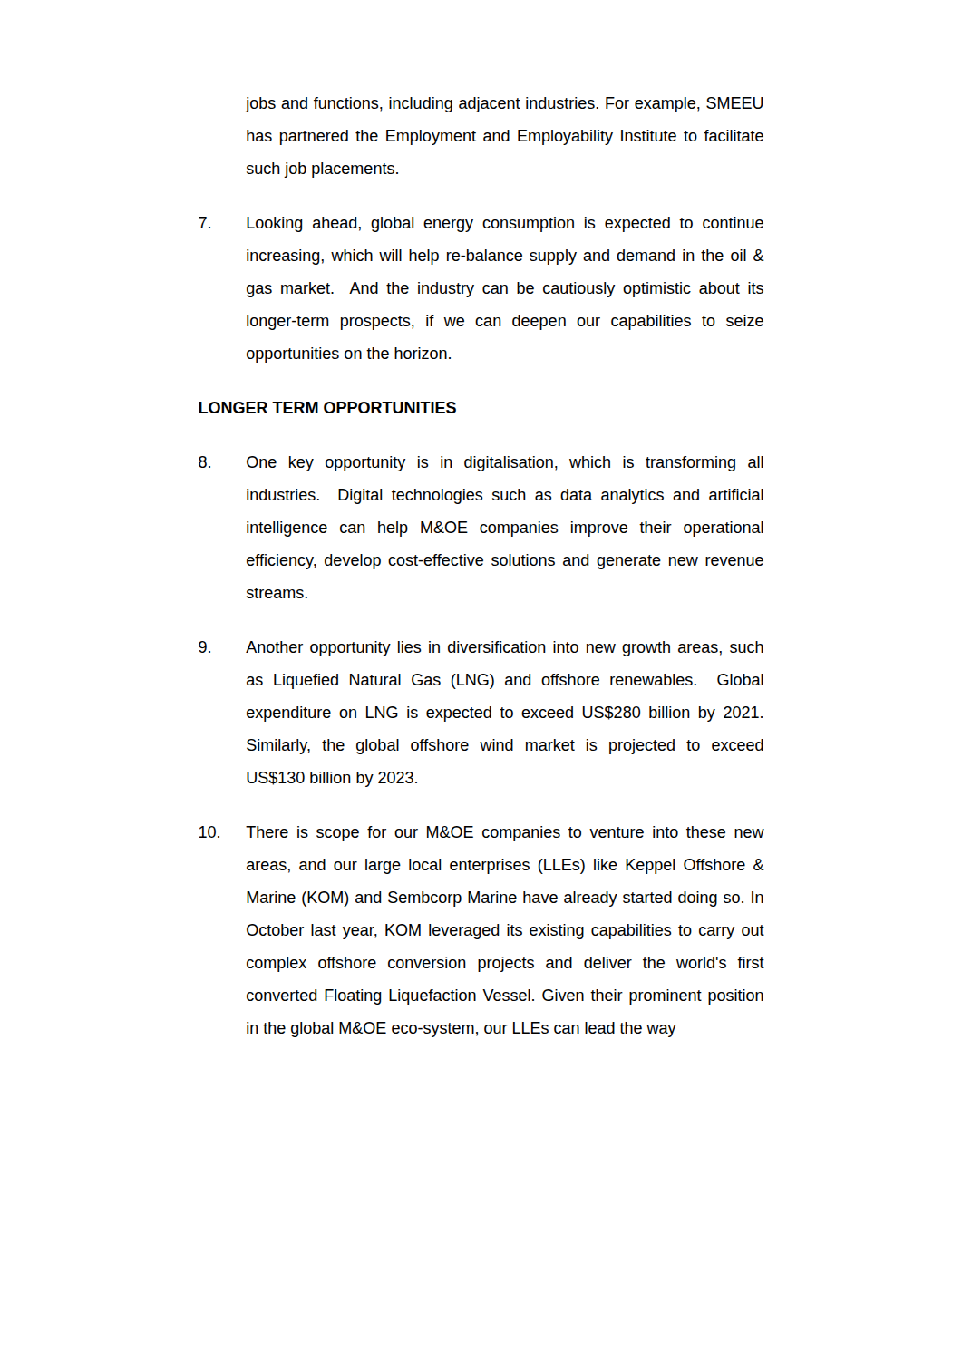jobs and functions, including adjacent industries. For example, SMEEU has partnered the Employment and Employability Institute to facilitate such job placements.
7. Looking ahead, global energy consumption is expected to continue increasing, which will help re-balance supply and demand in the oil & gas market. And the industry can be cautiously optimistic about its longer-term prospects, if we can deepen our capabilities to seize opportunities on the horizon.
LONGER TERM OPPORTUNITIES
8. One key opportunity is in digitalisation, which is transforming all industries. Digital technologies such as data analytics and artificial intelligence can help M&OE companies improve their operational efficiency, develop cost-effective solutions and generate new revenue streams.
9. Another opportunity lies in diversification into new growth areas, such as Liquefied Natural Gas (LNG) and offshore renewables. Global expenditure on LNG is expected to exceed US$280 billion by 2021. Similarly, the global offshore wind market is projected to exceed US$130 billion by 2023.
10. There is scope for our M&OE companies to venture into these new areas, and our large local enterprises (LLEs) like Keppel Offshore & Marine (KOM) and Sembcorp Marine have already started doing so. In October last year, KOM leveraged its existing capabilities to carry out complex offshore conversion projects and deliver the world's first converted Floating Liquefaction Vessel. Given their prominent position in the global M&OE eco-system, our LLEs can lead the way